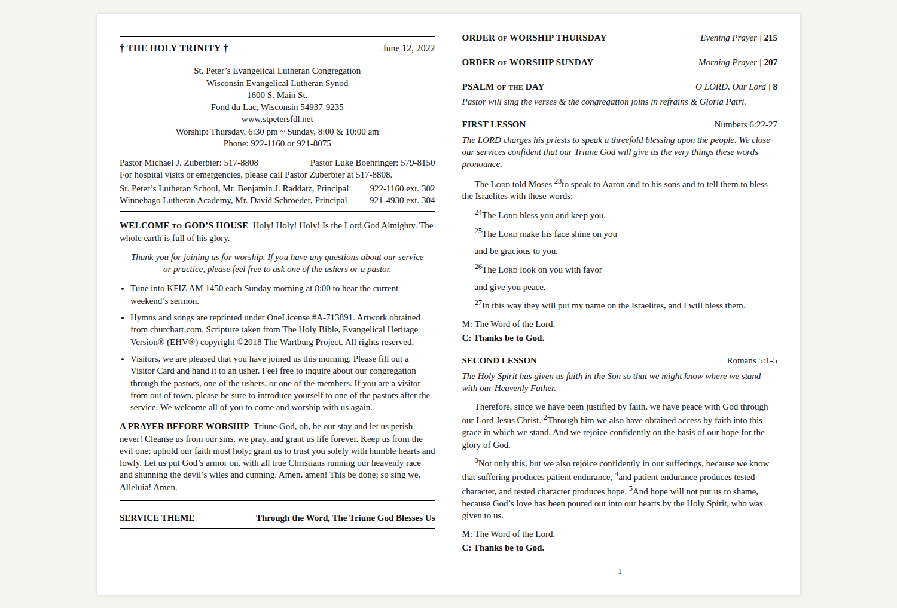† THE HOLY TRINITY † June 12, 2022
St. Peter’s Evangelical Lutheran Congregation
Wisconsin Evangelical Lutheran Synod
1600 S. Main St.
Fond du Lac, Wisconsin 54937-9235
www.stpetersfdl.net
Worship: Thursday, 6:30 pm ~ Sunday, 8:00 & 10:00 am
Phone: 922-1160 or 921-8075
Pastor Michael J. Zuberbier: 517-8808 Pastor Luke Boehringer: 579-8150
For hospital visits or emergencies, please call Pastor Zuberbier at 517-8808.
St. Peter’s Lutheran School, Mr. Benjamin J. Raddatz, Principal 922-1160 ext. 302
Winnebago Lutheran Academy, Mr. David Schroeder, Principal 921-4930 ext. 304
WELCOME to GOD’S HOUSE Holy! Holy! Holy! Is the Lord God Almighty. The whole earth is full of his glory.
Thank you for joining us for worship. If you have any questions about our service or practice, please feel free to ask one of the ushers or a pastor.
Tune into KFIZ AM 1450 each Sunday morning at 8:00 to hear the current weekend’s sermon.
Hymns and songs are reprinted under OneLicense #A-713891. Artwork obtained from churchart.com. Scripture taken from The Holy Bible, Evangelical Heritage Version® (EHV®) copyright ©2018 The Wartburg Project. All rights reserved.
Visitors, we are pleased that you have joined us this morning. Please fill out a Visitor Card and hand it to an usher. Feel free to inquire about our congregation through the pastors, one of the ushers, or one of the members. If you are a visitor from out of town, please be sure to introduce yourself to one of the pastors after the service. We welcome all of you to come and worship with us again.
A PRAYER BEFORE WORSHIP Triune God, oh, be our stay and let us perish never! Cleanse us from our sins, we pray, and grant us life forever. Keep us from the evil one; uphold our faith most holy; grant us to trust you solely with humble hearts and lowly. Let us put God’s armor on, with all true Christians running our heavenly race and shunning the devil’s wiles and cunning. Amen, amen! This be done; so sing we, Alleluia! Amen.
SERVICE THEME Through the Word, The Triune God Blesses Us
ORDER of WORSHIP THURSDAY Evening Prayer | 215
ORDER of WORSHIP SUNDAY Morning Prayer | 207
PSALM of the DAY O LORD, Our Lord | 8
Pastor will sing the verses & the congregation joins in refrains & Gloria Patri.
FIRST LESSON Numbers 6:22-27
The LORD charges his priests to speak a threefold blessing upon the people. We close our services confident that our Triune God will give us the very things these words pronounce.
The Lord told Moses 23to speak to Aaron and to his sons and to tell them to bless the Israelites with these words:
24The Lord bless you and keep you.
25The Lord make his face shine on you
and be gracious to you.
26The Lord look on you with favor
and give you peace.
27In this way they will put my name on the Israelites, and I will bless them.
M: The Word of the Lord.
C: Thanks be to God.
SECOND LESSON Romans 5:1-5
The Holy Spirit has given us faith in the Son so that we might know where we stand with our Heavenly Father.
Therefore, since we have been justified by faith, we have peace with God through our Lord Jesus Christ. 2Through him we also have obtained access by faith into this grace in which we stand. And we rejoice confidently on the basis of our hope for the glory of God.
3Not only this, but we also rejoice confidently in our sufferings, because we know that suffering produces patient endurance, 4and patient endurance produces tested character, and tested character produces hope. 5And hope will not put us to shame, because God’s love has been poured out into our hearts by the Holy Spirit, who was given to us.
M: The Word of the Lord.
C: Thanks be to God.
1